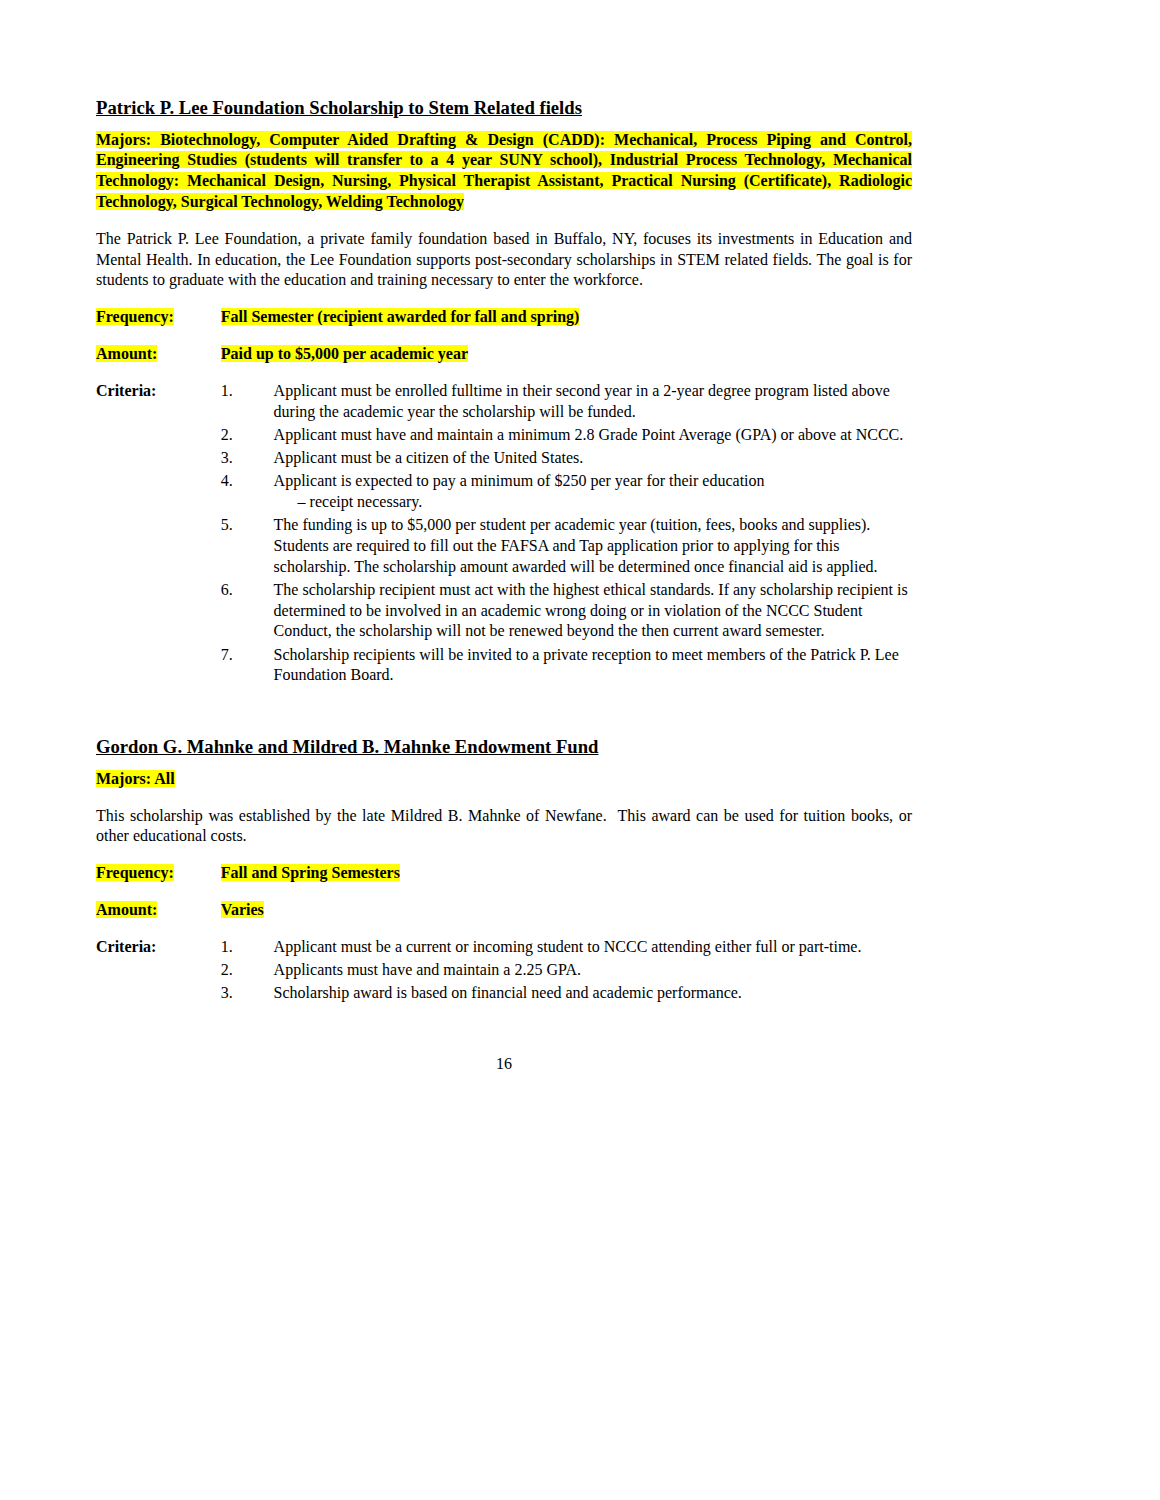Patrick P. Lee Foundation Scholarship to Stem Related fields
Majors: Biotechnology, Computer Aided Drafting & Design (CADD): Mechanical, Process Piping and Control, Engineering Studies (students will transfer to a 4 year SUNY school), Industrial Process Technology, Mechanical Technology: Mechanical Design, Nursing, Physical Therapist Assistant, Practical Nursing (Certificate), Radiologic Technology, Surgical Technology, Welding Technology
The Patrick P. Lee Foundation, a private family foundation based in Buffalo, NY, focuses its investments in Education and Mental Health. In education, the Lee Foundation supports post-secondary scholarships in STEM related fields. The goal is for students to graduate with the education and training necessary to enter the workforce.
| Frequency: | Fall Semester (recipient awarded for fall and spring) |
| Amount: | Paid up to $5,000 per academic year |
| Criteria: | 1. | Applicant must be enrolled fulltime in their second year in a 2-year degree program listed above during the academic year the scholarship will be funded. |
| | 2. | Applicant must have and maintain a minimum 2.8 Grade Point Average (GPA) or above at NCCC. |
| | 3. | Applicant must be a citizen of the United States. |
| | 4. | Applicant is expected to pay a minimum of $250 per year for their education – receipt necessary. |
| | 5. | The funding is up to $5,000 per student per academic year (tuition, fees, books and supplies). Students are required to fill out the FAFSA and Tap application prior to applying for this scholarship. The scholarship amount awarded will be determined once financial aid is applied. |
| | 6. | The scholarship recipient must act with the highest ethical standards. If any scholarship recipient is determined to be involved in an academic wrong doing or in violation of the NCCC Student Conduct, the scholarship will not be renewed beyond the then current award semester. |
| | 7. | Scholarship recipients will be invited to a private reception to meet members of the Patrick P. Lee Foundation Board. |
Gordon G. Mahnke and Mildred B. Mahnke Endowment Fund
Majors: All
This scholarship was established by the late Mildred B. Mahnke of Newfane. This award can be used for tuition books, or other educational costs.
| Frequency: | Fall and Spring Semesters |
| Amount: | Varies |
| Criteria: | 1. | Applicant must be a current or incoming student to NCCC attending either full or part-time. |
| | 2. | Applicants must have and maintain a 2.25 GPA. |
| | 3. | Scholarship award is based on financial need and academic performance. |
16